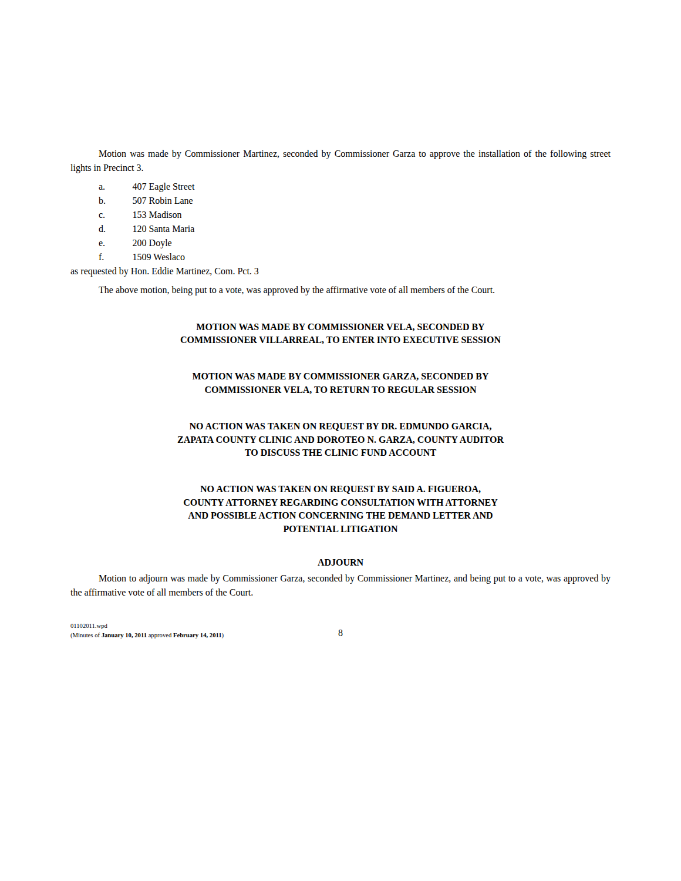Motion was made by Commissioner Martinez, seconded by Commissioner Garza to approve the installation of the following street lights in Precinct 3.
a. 407 Eagle Street
b. 507 Robin Lane
c. 153 Madison
d. 120 Santa Maria
e. 200 Doyle
f. 1509 Weslaco
as requested by Hon. Eddie Martinez, Com. Pct. 3
The above motion, being put to a vote, was approved by the affirmative vote of all members of the Court.
Motion was made by Commissioner Vela, seconded by
Commissioner Villarreal, to enter into Executive Session
Motion was made by Commissioner Garza, seconded by
Commissioner Vela, to return to Regular Session
No action was taken on request by Dr. Edmundo Garcia,
Zapata County Clinic and Doroteo N. Garza, County Auditor
to discuss the Clinic Fund Account
No action was taken on request by Said A. Figueroa,
County Attorney regarding consultation with attorney
and possible action concerning the demand letter and
potential litigation
Adjourn
Motion to adjourn was made by Commissioner Garza, seconded by Commissioner Martinez, and being put to a vote, was approved by the affirmative vote of all members of the Court.
01102011.wpd
(Minutes of January 10, 2011 approved February 14, 2011)
8